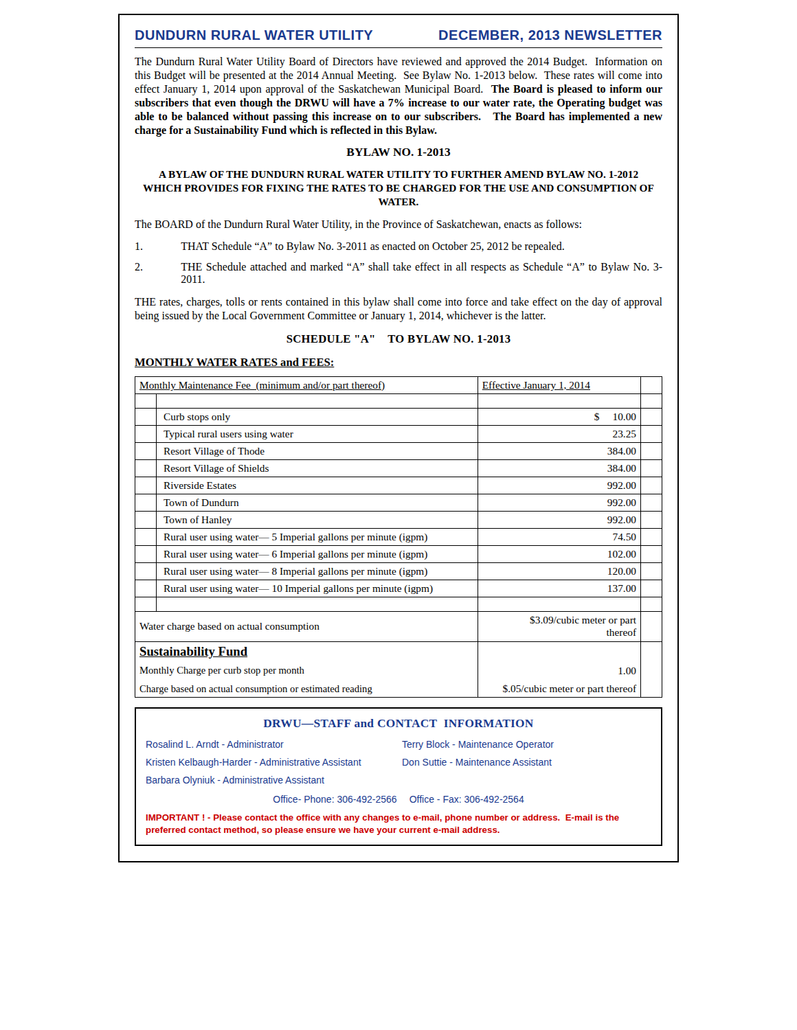DUNDURN RURAL WATER UTILITY DECEMBER, 2013 NEWSLETTER
The Dundurn Rural Water Utility Board of Directors have reviewed and approved the 2014 Budget. Information on this Budget will be presented at the 2014 Annual Meeting. See Bylaw No. 1-2013 below. These rates will come into effect January 1, 2014 upon approval of the Saskatchewan Municipal Board. The Board is pleased to inform our subscribers that even though the DRWU will have a 7% increase to our water rate, the Operating budget was able to be balanced without passing this increase on to our subscribers. The Board has implemented a new charge for a Sustainability Fund which is reflected in this Bylaw.
BYLAW NO. 1-2013
A BYLAW OF THE DUNDURN RURAL WATER UTILITY TO FURTHER AMEND BYLAW NO. 1-2012 WHICH PROVIDES FOR FIXING THE RATES TO BE CHARGED FOR THE USE AND CONSUMPTION OF WATER.
The BOARD of the Dundurn Rural Water Utility, in the Province of Saskatchewan, enacts as follows:
1. THAT Schedule “A” to Bylaw No. 3-2011 as enacted on October 25, 2012 be repealed.
2. THE Schedule attached and marked “A” shall take effect in all respects as Schedule “A” to Bylaw No. 3-2011.
THE rates, charges, tolls or rents contained in this bylaw shall come into force and take effect on the day of approval being issued by the Local Government Committee or January 1, 2014, whichever is the latter.
SCHEDULE "A" TO BYLAW NO. 1-2013
MONTHLY WATER RATES and FEES:
| Monthly Maintenance Fee (minimum and/or part thereof) | Effective January 1, 2014 | |
| | Curb stops only | $ 10.00 | |
| | Typical rural users using water | 23.25 | |
| | Resort Village of Thode | 384.00 | |
| | Resort Village of Shields | 384.00 | |
| | Riverside Estates | 992.00 | |
| | Town of Dundurn | 992.00 | |
| | Town of Hanley | 992.00 | |
| | Rural user using water— 5 Imperial gallons per minute (igpm) | 74.50 | |
| | Rural user using water— 6 Imperial gallons per minute (igpm) | 102.00 | |
| | Rural user using water— 8 Imperial gallons per minute (igpm) | 120.00 | |
| | Rural user using water— 10 Imperial gallons per minute (igpm) | 137.00 | |
| Water charge based on actual consumption | $3.09/cubic meter or part thereof | |
| Sustainability Fund Monthly Charge per curb stop per month Charge based on actual consumption or estimated reading | 1.00 $.05/cubic meter or part thereof | |
DRWU—STAFF and CONTACT INFORMATION
Rosalind L. Arndt - Administrator
Terry Block - Maintenance Operator
Kristen Kelbaugh-Harder - Administrative Assistant
Don Suttie - Maintenance Assistant
Barbara Olyniuk - Administrative Assistant
Office- Phone: 306-492-2566 Office - Fax: 306-492-2564
IMPORTANT ! - Please contact the office with any changes to e-mail, phone number or address. E-mail is the preferred contact method, so please ensure we have your current e-mail address.